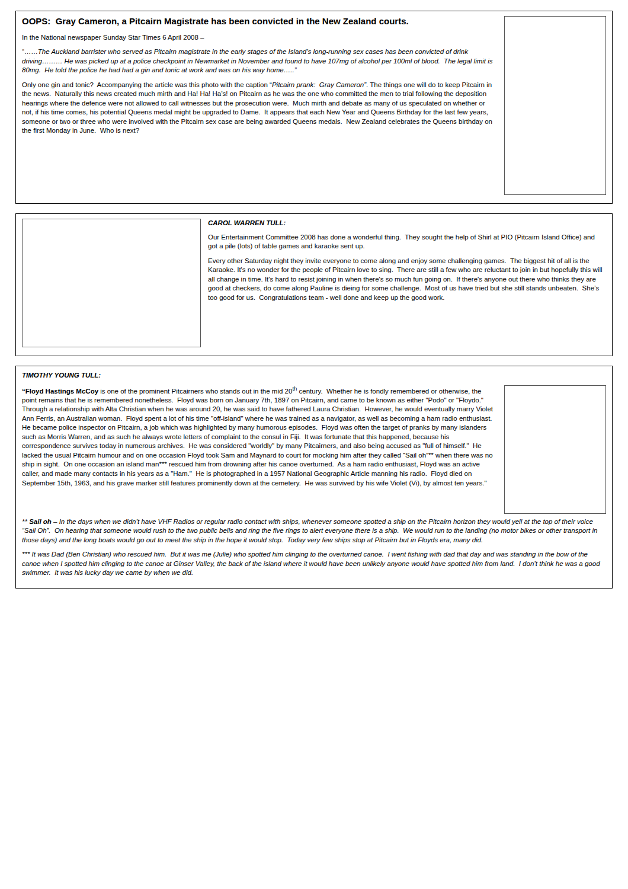OOPS: Gray Cameron, a Pitcairn Magistrate has been convicted in the New Zealand courts.
In the National newspaper Sunday Star Times 6 April 2008 –
“……The Auckland barrister who served as Pitcairn magistrate in the early stages of the Island’s long-running sex cases has been convicted of drink driving……… He was picked up at a police checkpoint in Newmarket in November and found to have 107mg of alcohol per 100ml of blood. The legal limit is 80mg. He told the police he had had a gin and tonic at work and was on his way home…..”
Only one gin and tonic? Accompanying the article was this photo with the caption “Pitcairn prank: Gray Cameron”. The things one will do to keep Pitcairn in the news. Naturally this news created much mirth and Ha! Ha! Ha’s! on Pitcairn as he was the one who committed the men to trial following the deposition hearings where the defence were not allowed to call witnesses but the prosecution were. Much mirth and debate as many of us speculated on whether or not, if his time comes, his potential Queens medal might be upgraded to Dame. It appears that each New Year and Queens Birthday for the last few years, someone or two or three who were involved with the Pitcairn sex case are being awarded Queens medals. New Zealand celebrates the Queens birthday on the first Monday in June. Who is next?
CAROL WARREN TULL:
Our Entertainment Committee 2008 has done a wonderful thing. They sought the help of Shirl at PIO (Pitcairn Island Office) and got a pile (lots) of table games and karaoke sent up.
Every other Saturday night they invite everyone to come along and enjoy some challenging games. The biggest hit of all is the Karaoke. It's no wonder for the people of Pitcairn love to sing. There are still a few who are reluctant to join in but hopefully this will all change in time. It's hard to resist joining in when there's so much fun going on. If there's anyone out there who thinks they are good at checkers, do come along Pauline is dieing for some challenge. Most of us have tried but she still stands unbeaten. She’s too good for us. Congratulations team - well done and keep up the good work.
TIMOTHY YOUNG TULL:
“Floyd Hastings McCoy is one of the prominent Pitcairners who stands out in the mid 20th century. Whether he is fondly remembered or otherwise, the point remains that he is remembered nonetheless. Floyd was born on January 7th, 1897 on Pitcairn, and came to be known as either "Podo" or "Floydo." Through a relationship with Alta Christian when he was around 20, he was said to have fathered Laura Christian. However, he would eventually marry Violet Ann Ferris, an Australian woman. Floyd spent a lot of his time "off-island" where he was trained as a navigator, as well as becoming a ham radio enthusiast. He became police inspector on Pitcairn, a job which was highlighted by many humorous episodes. Floyd was often the target of pranks by many islanders such as Morris Warren, and as such he always wrote letters of complaint to the consul in Fiji. It was fortunate that this happened, because his correspondence survives today in numerous archives. He was considered "worldly" by many Pitcairners, and also being accused as "full of himself." He lacked the usual Pitcairn humour and on one occasion Floyd took Sam and Maynard to court for mocking him after they called “Sail oh”** when there was no ship in sight. On one occasion an island man*** rescued him from drowning after his canoe overturned. As a ham radio enthusiast, Floyd was an active caller, and made many contacts in his years as a "Ham." He is photographed in a 1957 National Geographic Article manning his radio. Floyd died on September 15th, 1963, and his grave marker still features prominently down at the cemetery. He was survived by his wife Violet (Vi), by almost ten years."
** Sail oh – In the days when we didn’t have VHF Radios or regular radio contact with ships, whenever someone spotted a ship on the Pitcairn horizon they would yell at the top of their voice “Sail Oh”. On hearing that someone would rush to the two public bells and ring the five rings to alert everyone there is a ship. We would run to the landing (no motor bikes or other transport in those days) and the long boats would go out to meet the ship in the hope it would stop. Today very few ships stop at Pitcairn but in Floyds era, many did.
*** It was Dad (Ben Christian) who rescued him. But it was me (Julie) who spotted him clinging to the overturned canoe. I went fishing with dad that day and was standing in the bow of the canoe when I spotted him clinging to the canoe at Ginser Valley, the back of the island where it would have been unlikely anyone would have spotted him from land. I don’t think he was a good swimmer. It was his lucky day we came by when we did.